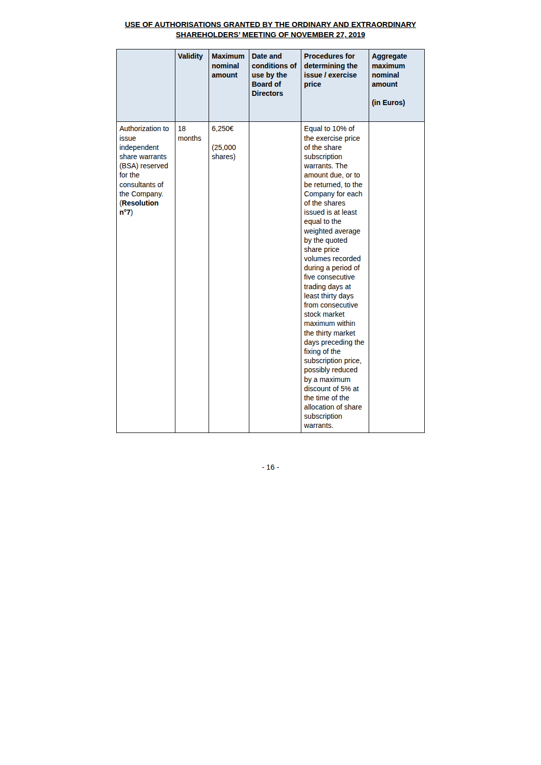USE OF AUTHORISATIONS GRANTED BY THE ORDINARY AND EXTRAORDINARY
SHAREHOLDERS’ MEETING OF NOVEMBER 27, 2019
| | Validity | Maximum nominal amount | Date and conditions of use by the Board of Directors | Procedures for determining the issue / exercise price | Aggregate maximum nominal amount (in Euros) |
| --- | --- | --- | --- | --- | --- |
| Authorization to issue independent share warrants (BSA) reserved for the consultants of the Company. ( Resolution n°7 ) | 18 months | 6,250€ (25,000 shares) | | Equal to 10% of the exercise price of the share subscription warrants. The amount due, or to be returned, to the Company for each of the shares issued is at least equal to the weighted average by the quoted share price volumes recorded during a period of five consecutive trading days at least thirty days from consecutive stock market maximum within the thirty market days preceding the fixing of the subscription price, possibly reduced by a maximum discount of 5% at the time of the allocation of share subscription warrants. | |
- 16 -